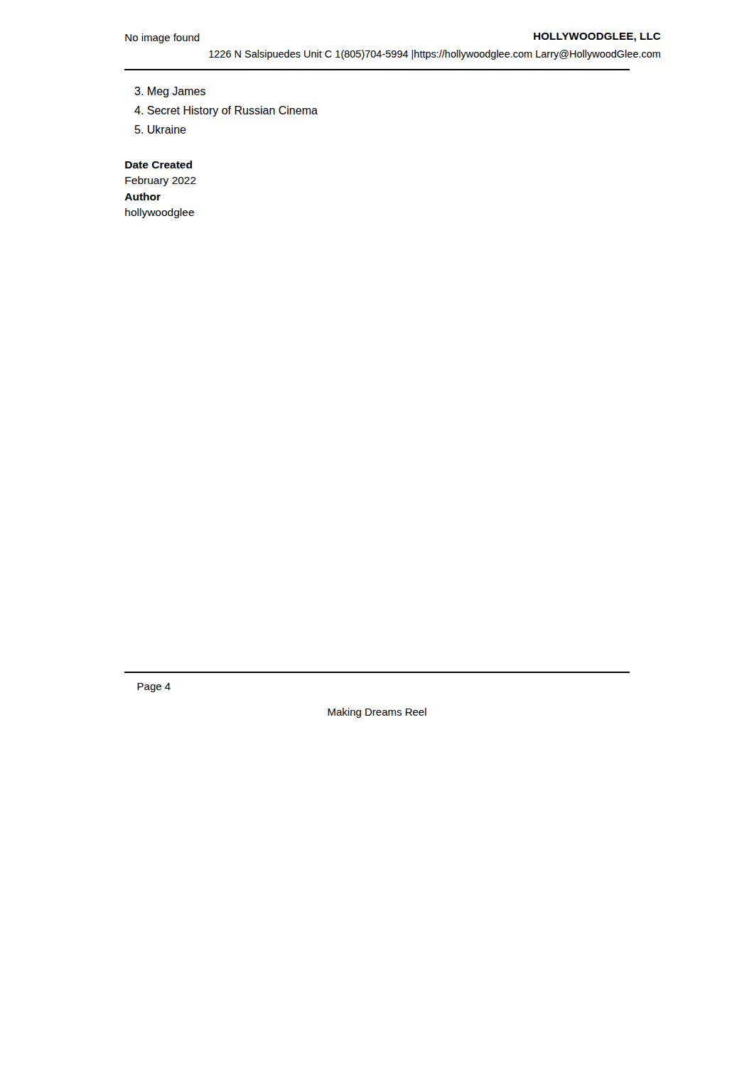No image found
HOLLYWOODGLEE, LLC
1226 N Salsipuedes Unit C 1(805)704-5994 |https://hollywoodglee.com Larry@HollywoodGlee.com
Meg James
Secret History of Russian Cinema
Ukraine
Date Created
February 2022
Author
hollywoodglee
Page 4
Making Dreams Reel